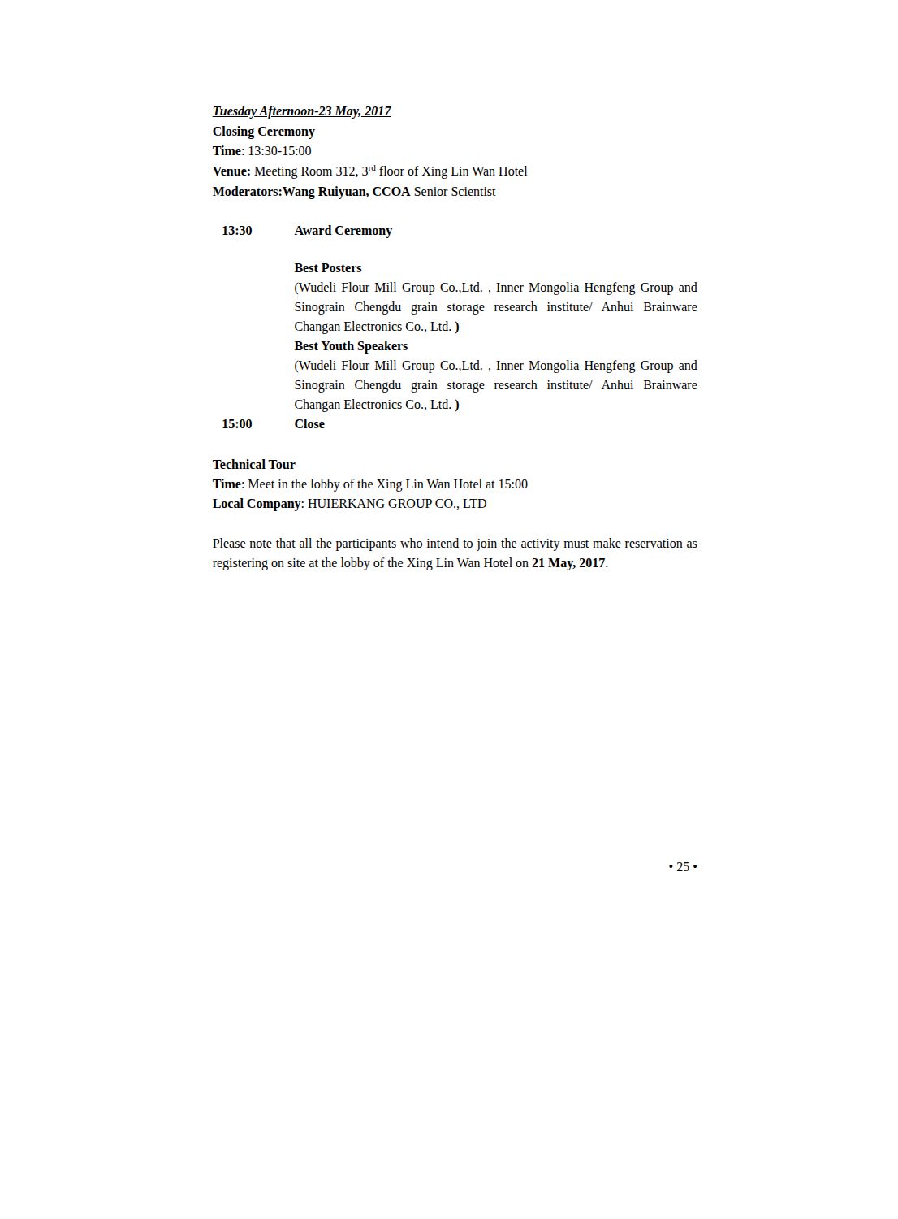Tuesday Afternoon-23 May, 2017
Closing Ceremony
Time: 13:30-15:00
Venue: Meeting Room 312, 3rd floor of Xing Lin Wan Hotel
Moderators:Wang Ruiyuan, CCOA Senior Scientist
13:30
Award Ceremony
Best Posters
(Wudeli Flour Mill Group Co.,Ltd. , Inner Mongolia Hengfeng Group and Sinograin Chengdu grain storage research institute/ Anhui Brainware Changan Electronics Co., Ltd. )
Best Youth Speakers
(Wudeli Flour Mill Group Co.,Ltd. , Inner Mongolia Hengfeng Group and Sinograin Chengdu grain storage research institute/ Anhui Brainware Changan Electronics Co., Ltd. )
15:00
Close
Technical Tour
Time: Meet in the lobby of the Xing Lin Wan Hotel at 15:00
Local Company: HUIERKANG GROUP CO., LTD
Please note that all the participants who intend to join the activity must make reservation as registering on site at the lobby of the Xing Lin Wan Hotel on 21 May, 2017.
• 25 •